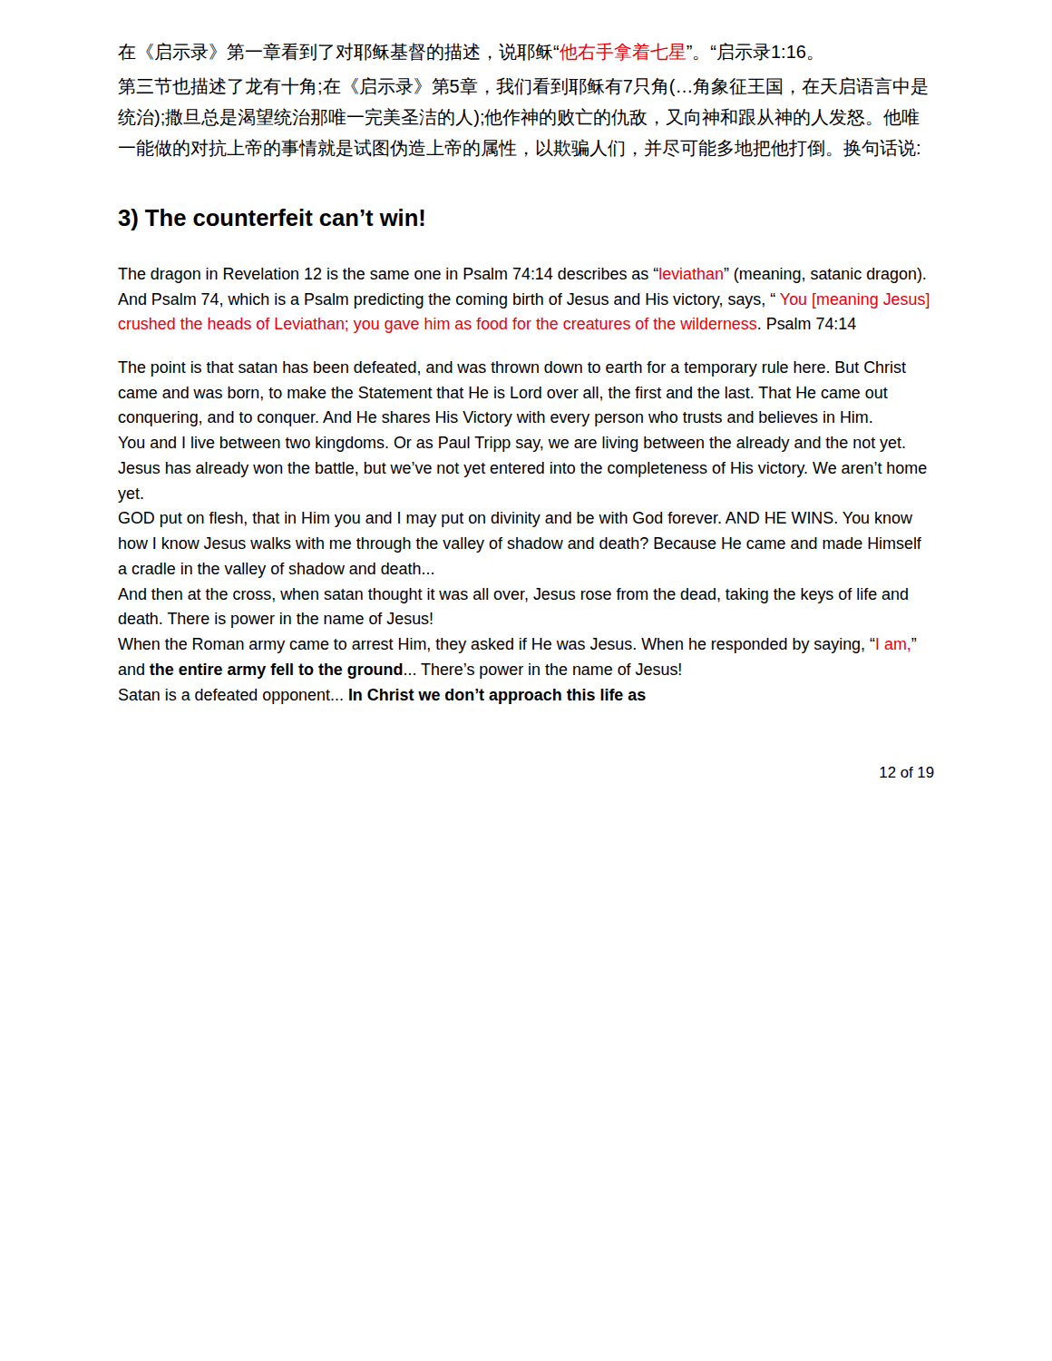在《启示录》第一章看到了对耶稣基督的描述，说耶稣“他右手拿着七星”。“启示录1:16。
第三节也描述了龙有十角;在《启示录》第5章，我们看到耶稣有7只角(…角象征王国，在天启语言中是统治);撒旦总是渴望统治那唯一完美圣洁的人);他作神的败亡的仇敌，又向神和跟从神的人发怒。他唯一能做的对抗上帝的事情就是试图伪造上帝的属性，以欺骗人们，并尽可能多地把他打倒。换句话说:
3) The counterfeit can’t win!
The dragon in Revelation 12 is the same one in Psalm 74:14 describes as “leviathan” (meaning, satanic dragon). And Psalm 74, which is a Psalm predicting the coming birth of Jesus and His victory, says, “ You [meaning Jesus] crushed the heads of Leviathan; you gave him as food for the creatures of the wilderness. Psalm 74:14
The point is that satan has been defeated, and was thrown down to earth for a temporary rule here. But Christ came and was born, to make the Statement that He is Lord over all, the first and the last. That He came out conquering, and to conquer. And He shares His Victory with every person who trusts and believes in Him.
You and I live between two kingdoms. Or as Paul Tripp say, we are living between the already and the not yet. Jesus has already won the battle, but we’ve not yet entered into the completeness of His victory. We aren’t home yet.
GOD put on flesh, that in Him you and I may put on divinity and be with God forever. AND HE WINS. You know how I know Jesus walks with me through the valley of shadow and death? Because He came and made Himself a cradle in the valley of shadow and death...
And then at the cross, when satan thought it was all over, Jesus rose from the dead, taking the keys of life and death. There is power in the name of Jesus!
When the Roman army came to arrest Him, they asked if He was Jesus. When he responded by saying, “I am,” and the entire army fell to the ground... There’s power in the name of Jesus!
Satan is a defeated opponent... In Christ we don’t approach this life as
12 of 19